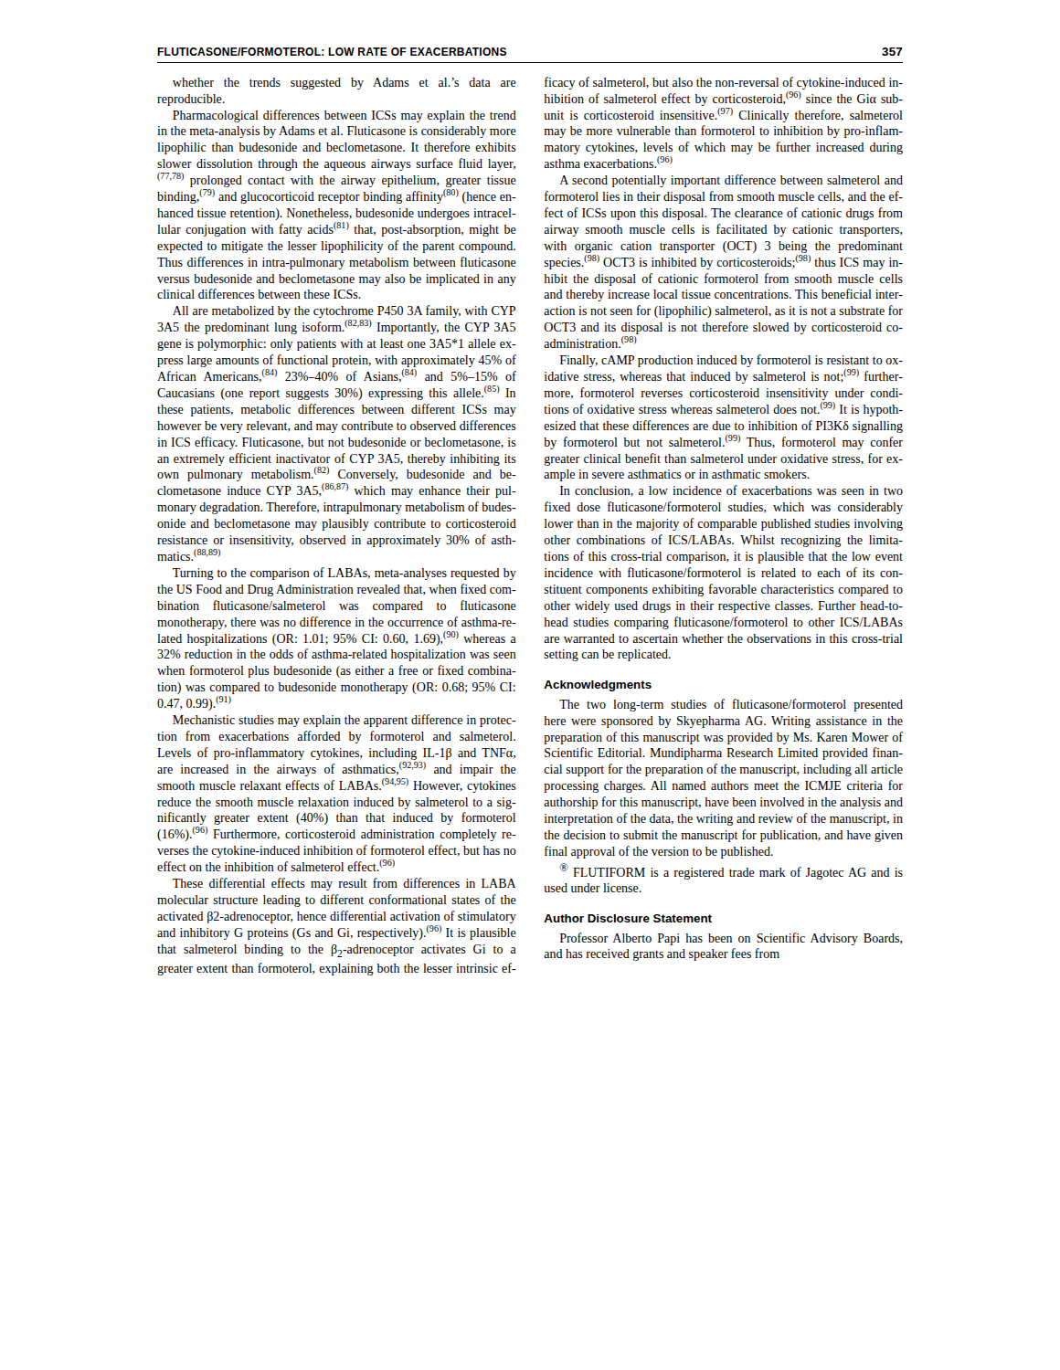Fluticasone/Formoterol: Low Rate of Exacerbations 357
whether the trends suggested by Adams et al.’s data are reproducible.
Pharmacological differences between ICSs may explain the trend in the meta-analysis by Adams et al. Fluticasone is considerably more lipophilic than budesonide and beclometasone. It therefore exhibits slower dissolution through the aqueous airways surface fluid layer,(77,78) prolonged contact with the airway epithelium, greater tissue binding,(79) and glucocorticoid receptor binding affinity(80) (hence enhanced tissue retention). Nonetheless, budesonide undergoes intracellular conjugation with fatty acids(81) that, post-absorption, might be expected to mitigate the lesser lipophilicity of the parent compound. Thus differences in intra-pulmonary metabolism between fluticasone versus budesonide and beclometasone may also be implicated in any clinical differences between these ICSs.
All are metabolized by the cytochrome P450 3A family, with CYP 3A5 the predominant lung isoform.(82,83) Importantly, the CYP 3A5 gene is polymorphic: only patients with at least one 3A5*1 allele express large amounts of functional protein, with approximately 45% of African Americans,(84) 23%–40% of Asians,(84) and 5%–15% of Caucasians (one report suggests 30%) expressing this allele.(85) In these patients, metabolic differences between different ICSs may however be very relevant, and may contribute to observed differences in ICS efficacy. Fluticasone, but not budesonide or beclometasone, is an extremely efficient inactivator of CYP 3A5, thereby inhibiting its own pulmonary metabolism.(82) Conversely, budesonide and beclometasone induce CYP 3A5,(86,87) which may enhance their pulmonary degradation. Therefore, intrapulmonary metabolism of budesonide and beclometasone may plausibly contribute to corticosteroid resistance or insensitivity, observed in approximately 30% of asthmatics.(88,89)
Turning to the comparison of LABAs, meta-analyses requested by the US Food and Drug Administration revealed that, when fixed combination fluticasone/salmeterol was compared to fluticasone monotherapy, there was no difference in the occurrence of asthma-related hospitalizations (OR: 1.01; 95% CI: 0.60, 1.69),(90) whereas a 32% reduction in the odds of asthma-related hospitalization was seen when formoterol plus budesonide (as either a free or fixed combination) was compared to budesonide monotherapy (OR: 0.68; 95% CI: 0.47, 0.99).(91)
Mechanistic studies may explain the apparent difference in protection from exacerbations afforded by formoterol and salmeterol. Levels of pro-inflammatory cytokines, including IL-1β and TNFα, are increased in the airways of asthmatics,(92,93) and impair the smooth muscle relaxant effects of LABAs.(94,95) However, cytokines reduce the smooth muscle relaxation induced by salmeterol to a significantly greater extent (40%) than that induced by formoterol (16%).(96) Furthermore, corticosteroid administration completely reverses the cytokine-induced inhibition of formoterol effect, but has no effect on the inhibition of salmeterol effect.(96)
These differential effects may result from differences in LABA molecular structure leading to different conformational states of the activated β2-adrenoceptor, hence differential activation of stimulatory and inhibitory G proteins (Gs and Gi, respectively).(96) It is plausible that salmeterol binding to the β2-adrenoceptor activates Gi to a greater extent than formoterol, explaining both the lesser intrinsic efficacy of salmeterol, but also the non-reversal of cytokine-induced inhibition of salmeterol effect by corticosteroid,(96) since the Giα subunit is corticosteroid insensitive.(97) Clinically therefore, salmeterol may be more vulnerable than formoterol to inhibition by pro-inflammatory cytokines, levels of which may be further increased during asthma exacerbations.(96)
A second potentially important difference between salmeterol and formoterol lies in their disposal from smooth muscle cells, and the effect of ICSs upon this disposal. The clearance of cationic drugs from airway smooth muscle cells is facilitated by cationic transporters, with organic cation transporter (OCT) 3 being the predominant species.(98) OCT3 is inhibited by corticosteroids;(98) thus ICS may inhibit the disposal of cationic formoterol from smooth muscle cells and thereby increase local tissue concentrations. This beneficial interaction is not seen for (lipophilic) salmeterol, as it is not a substrate for OCT3 and its disposal is not therefore slowed by corticosteroid co-administration.(98)
Finally, cAMP production induced by formoterol is resistant to oxidative stress, whereas that induced by salmeterol is not;(99) furthermore, formoterol reverses corticosteroid insensitivity under conditions of oxidative stress whereas salmeterol does not.(99) It is hypothesized that these differences are due to inhibition of PI3Kδ signalling by formoterol but not salmeterol.(99) Thus, formoterol may confer greater clinical benefit than salmeterol under oxidative stress, for example in severe asthmatics or in asthmatic smokers.
In conclusion, a low incidence of exacerbations was seen in two fixed dose fluticasone/formoterol studies, which was considerably lower than in the majority of comparable published studies involving other combinations of ICS/LABAs. Whilst recognizing the limitations of this cross-trial comparison, it is plausible that the low event incidence with fluticasone/formoterol is related to each of its constituent components exhibiting favorable characteristics compared to other widely used drugs in their respective classes. Further head-to-head studies comparing fluticasone/formoterol to other ICS/LABAs are warranted to ascertain whether the observations in this cross-trial setting can be replicated.
Acknowledgments
The two long-term studies of fluticasone/formoterol presented here were sponsored by Skyepharma AG. Writing assistance in the preparation of this manuscript was provided by Ms. Karen Mower of Scientific Editorial. Mundipharma Research Limited provided financial support for the preparation of the manuscript, including all article processing charges. All named authors meet the ICMJE criteria for authorship for this manuscript, have been involved in the analysis and interpretation of the data, the writing and review of the manuscript, in the decision to submit the manuscript for publication, and have given final approval of the version to be published.
® FLUTIFORM is a registered trade mark of Jagotec AG and is used under license.
Author Disclosure Statement
Professor Alberto Papi has been on Scientific Advisory Boards, and has received grants and speaker fees from